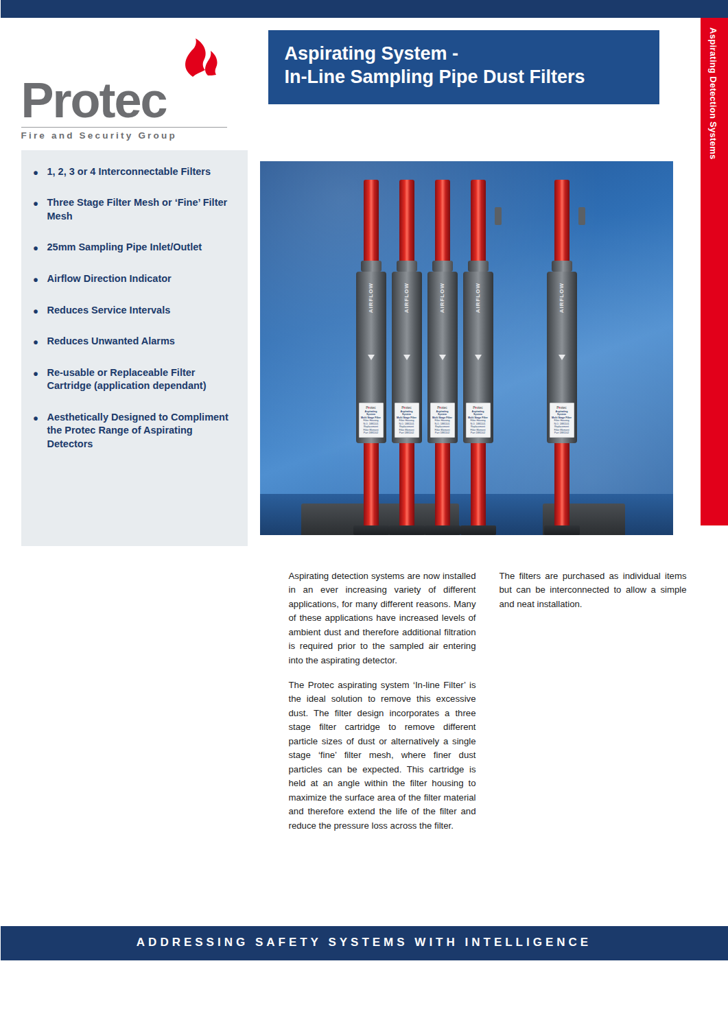Aspirating Detection Systems
Protec
Fire and Security Group
Aspirating System -
In-Line Sampling Pipe Dust Filters
1, 2, 3 or 4 Interconnectable Filters
Three Stage Filter Mesh or ‘Fine’ Filter Mesh
25mm Sampling Pipe Inlet/Outlet
Airflow Direction Indicator
Reduces Service Intervals
Reduces Unwanted Alarms
Re-usable or Replaceable Filter Cartridge (application dependant)
Aesthetically Designed to Compliment the Protec Range of Aspirating Detectors
AIRFLOW
Protec
Aspirating System
Multi Stage Filter
Filter Housing
N.O. 1881101
Replacement Filter Element
Part 1881102
AIRFLOW
Protec
Aspirating System
Multi Stage Filter
Filter Housing
N.O. 1881101
Replacement Filter Element
Part 1881102
AIRFLOW
Protec
Aspirating System
Multi Stage Filter
Filter Housing
N.O. 1881101
Replacement Filter Element
Part 1881102
AIRFLOW
Protec
Aspirating System
Multi Stage Filter
Filter Housing
N.O. 1881101
Replacement Filter Element
Part 1881102
AIRFLOW
Protec
Aspirating System
Multi Stage Filter
Filter Housing
N.O. 1881101
Replacement Filter Element
Part 1881102
Aspirating detection systems are now installed in an ever increasing variety of different applications, for many different reasons. Many of these applications have increased levels of ambient dust and therefore additional filtration is required prior to the sampled air entering into the aspirating detector.
The Protec aspirating system ‘In-line Filter’ is the ideal solution to remove this excessive dust. The filter design incorporates a three stage filter cartridge to remove different particle sizes of dust or alternatively a single stage ‘fine’ filter mesh, where finer dust particles can be expected. This cartridge is held at an angle within the filter housing to maximize the surface area of the filter material and therefore extend the life of the filter and reduce the pressure loss across the filter.
The filters are purchased as individual items but can be interconnected to allow a simple and neat installation.
ADDRESSING SAFETY SYSTEMS WITH INTELLIGENCE